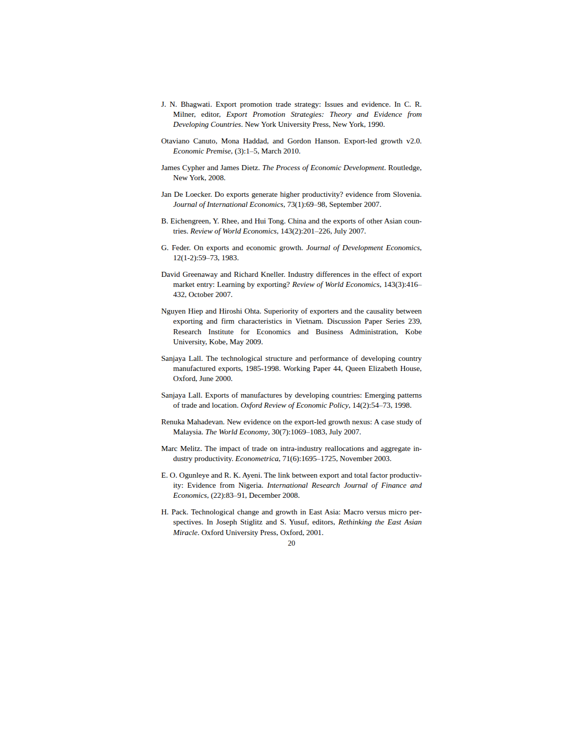J. N. Bhagwati. Export promotion trade strategy: Issues and evidence. In C. R. Milner, editor, Export Promotion Strategies: Theory and Evidence from Developing Countries. New York University Press, New York, 1990.
Otaviano Canuto, Mona Haddad, and Gordon Hanson. Export-led growth v2.0. Economic Premise, (3):1–5, March 2010.
James Cypher and James Dietz. The Process of Economic Development. Routledge, New York, 2008.
Jan De Loecker. Do exports generate higher productivity? evidence from Slovenia. Journal of International Economics, 73(1):69–98, September 2007.
B. Eichengreen, Y. Rhee, and Hui Tong. China and the exports of other Asian countries. Review of World Economics, 143(2):201–226, July 2007.
G. Feder. On exports and economic growth. Journal of Development Economics, 12(1-2):59–73, 1983.
David Greenaway and Richard Kneller. Industry differences in the effect of export market entry: Learning by exporting? Review of World Economics, 143(3):416–432, October 2007.
Nguyen Hiep and Hiroshi Ohta. Superiority of exporters and the causality between exporting and firm characteristics in Vietnam. Discussion Paper Series 239, Research Institute for Economics and Business Administration, Kobe University, Kobe, May 2009.
Sanjaya Lall. The technological structure and performance of developing country manufactured exports, 1985-1998. Working Paper 44, Queen Elizabeth House, Oxford, June 2000.
Sanjaya Lall. Exports of manufactures by developing countries: Emerging patterns of trade and location. Oxford Review of Economic Policy, 14(2):54–73, 1998.
Renuka Mahadevan. New evidence on the export-led growth nexus: A case study of Malaysia. The World Economy, 30(7):1069–1083, July 2007.
Marc Melitz. The impact of trade on intra-industry reallocations and aggregate industry productivity. Econometrica, 71(6):1695–1725, November 2003.
E. O. Ogunleye and R. K. Ayeni. The link between export and total factor productivity: Evidence from Nigeria. International Research Journal of Finance and Economics, (22):83–91, December 2008.
H. Pack. Technological change and growth in East Asia: Macro versus micro perspectives. In Joseph Stiglitz and S. Yusuf, editors, Rethinking the East Asian Miracle. Oxford University Press, Oxford, 2001.
20